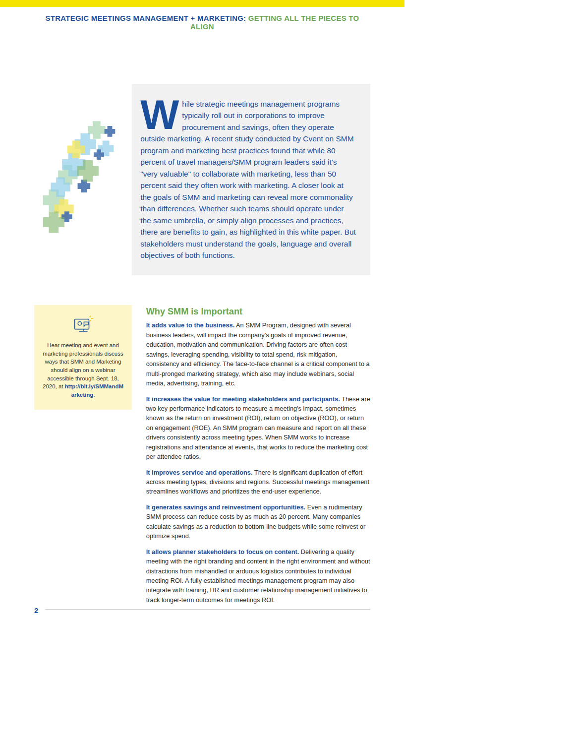STRATEGIC MEETINGS MANAGEMENT + MARKETING: GETTING ALL THE PIECES TO ALIGN
While strategic meetings management programs typically roll out in corporations to improve procurement and savings, often they operate outside marketing. A recent study conducted by Cvent on SMM program and marketing best practices found that while 80 percent of travel managers/SMM program leaders said it's "very valuable" to collaborate with marketing, less than 50 percent said they often work with marketing. A closer look at the goals of SMM and marketing can reveal more commonality than differences. Whether such teams should operate under the same umbrella, or simply align processes and practices, there are benefits to gain, as highlighted in this white paper. But stakeholders must understand the goals, language and overall objectives of both functions.
Hear meeting and event and marketing professionals discuss ways that SMM and Marketing should align on a webinar accessible through Sept. 18, 2020, at http://bit.ly/SMMandMarketing.
Why SMM is Important
It adds value to the business. An SMM Program, designed with several business leaders, will impact the company's goals of improved revenue, education, motivation and communication. Driving factors are often cost savings, leveraging spending, visibility to total spend, risk mitigation, consistency and efficiency. The face-to-face channel is a critical component to a multi-pronged marketing strategy, which also may include webinars, social media, advertising, training, etc.
It increases the value for meeting stakeholders and participants. These are two key performance indicators to measure a meeting's impact, sometimes known as the return on investment (ROI), return on objective (ROO), or return on engagement (ROE). An SMM program can measure and report on all these drivers consistently across meeting types. When SMM works to increase registrations and attendance at events, that works to reduce the marketing cost per attendee ratios.
It improves service and operations. There is significant duplication of effort across meeting types, divisions and regions. Successful meetings management streamlines workflows and prioritizes the end-user experience.
It generates savings and reinvestment opportunities. Even a rudimentary SMM process can reduce costs by as much as 20 percent. Many companies calculate savings as a reduction to bottom-line budgets while some reinvest or optimize spend.
It allows planner stakeholders to focus on content. Delivering a quality meeting with the right branding and content in the right environment and without distractions from mishandled or arduous logistics contributes to individual meeting ROI. A fully established meetings management program may also integrate with training, HR and customer relationship management initiatives to track longer-term outcomes for meetings ROI.
2